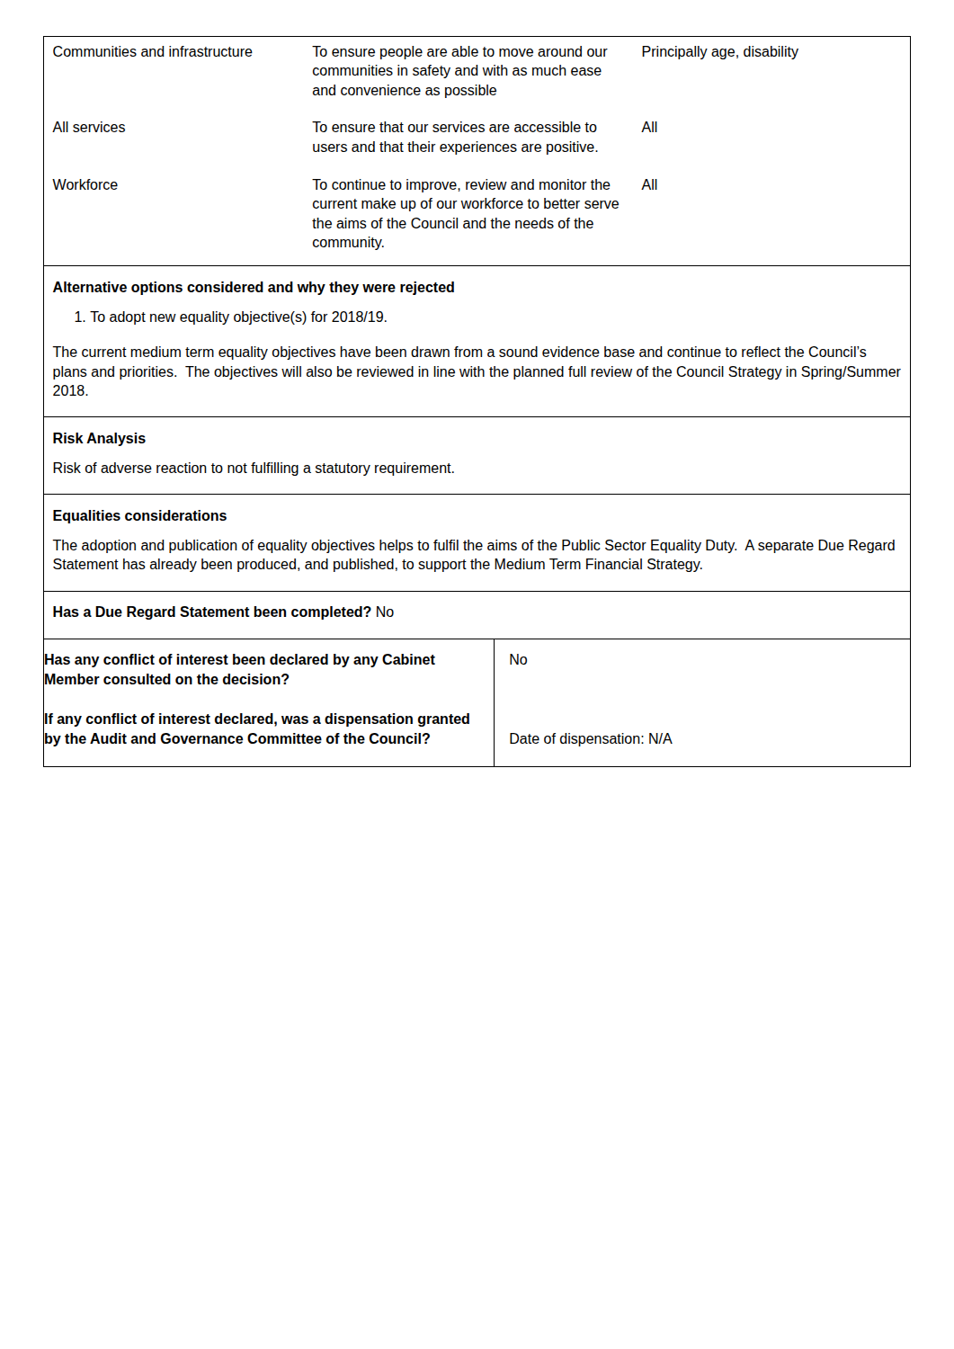| Communities and infrastructure | To ensure people are able to move around our communities in safety and with as much ease and convenience as possible | Principally age, disability |
| All services | To ensure that our services are accessible to users and that their experiences are positive. | All |
| Workforce | To continue to improve, review and monitor the current make up of our workforce to better serve the aims of the Council and the needs of the community. | All |
| Alternative options considered and why they were rejected To adopt new equality objective(s) for 2018/19. The current medium term equality objectives have been drawn from a sound evidence base and continue to reflect the Council’s plans and priorities. The objectives will also be reviewed in line with the planned full review of the Council Strategy in Spring/Summer 2018. |
| Risk Analysis Risk of adverse reaction to not fulfilling a statutory requirement. |
| Equalities considerations The adoption and publication of equality objectives helps to fulfil the aims of the Public Sector Equality Duty. A separate Due Regard Statement has already been produced, and published, to support the Medium Term Financial Strategy. |
| Has a Due Regard Statement been completed? No |
| / Has any conflict of interest been declared by any Cabinet Member consulted on the decision? / No / / If any conflict of interest declared, was a dispensation granted by the Audit and Governance Committee of the Council? / Date of dispensation: N/A / |